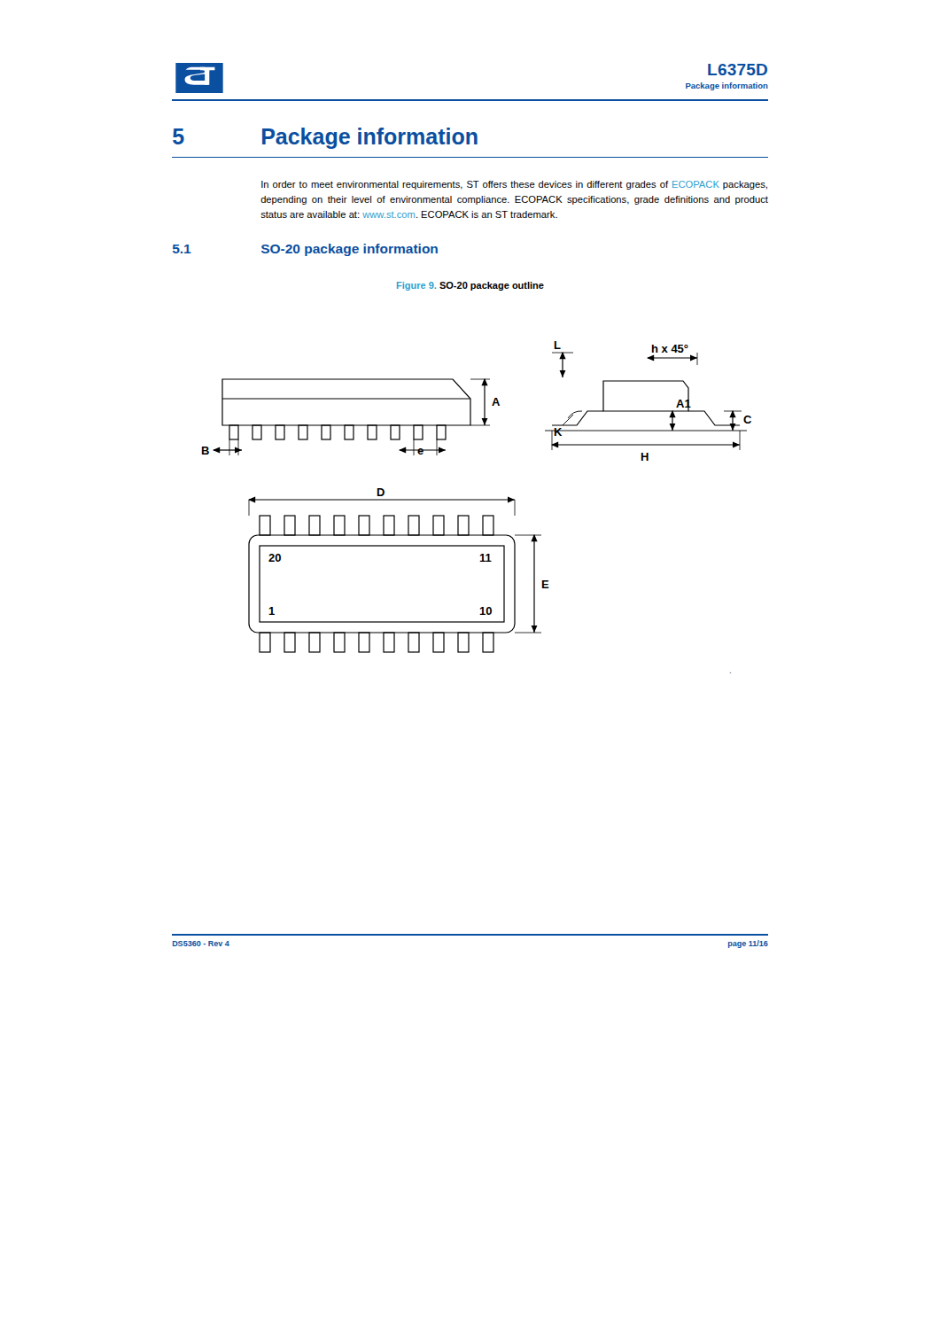L6375D
Package information
5 Package information
In order to meet environmental requirements, ST offers these devices in different grades of ECOPACK packages, depending on their level of environmental compliance. ECOPACK specifications, grade definitions and product status are available at: www.st.com. ECOPACK is an ST trademark.
5.1 SO-20 package information
Figure 9. SO-20 package outline
A B e L h x 45° A1 C H K D E 20 11 1 10 .
DS5360 - Rev 4
page 11/16